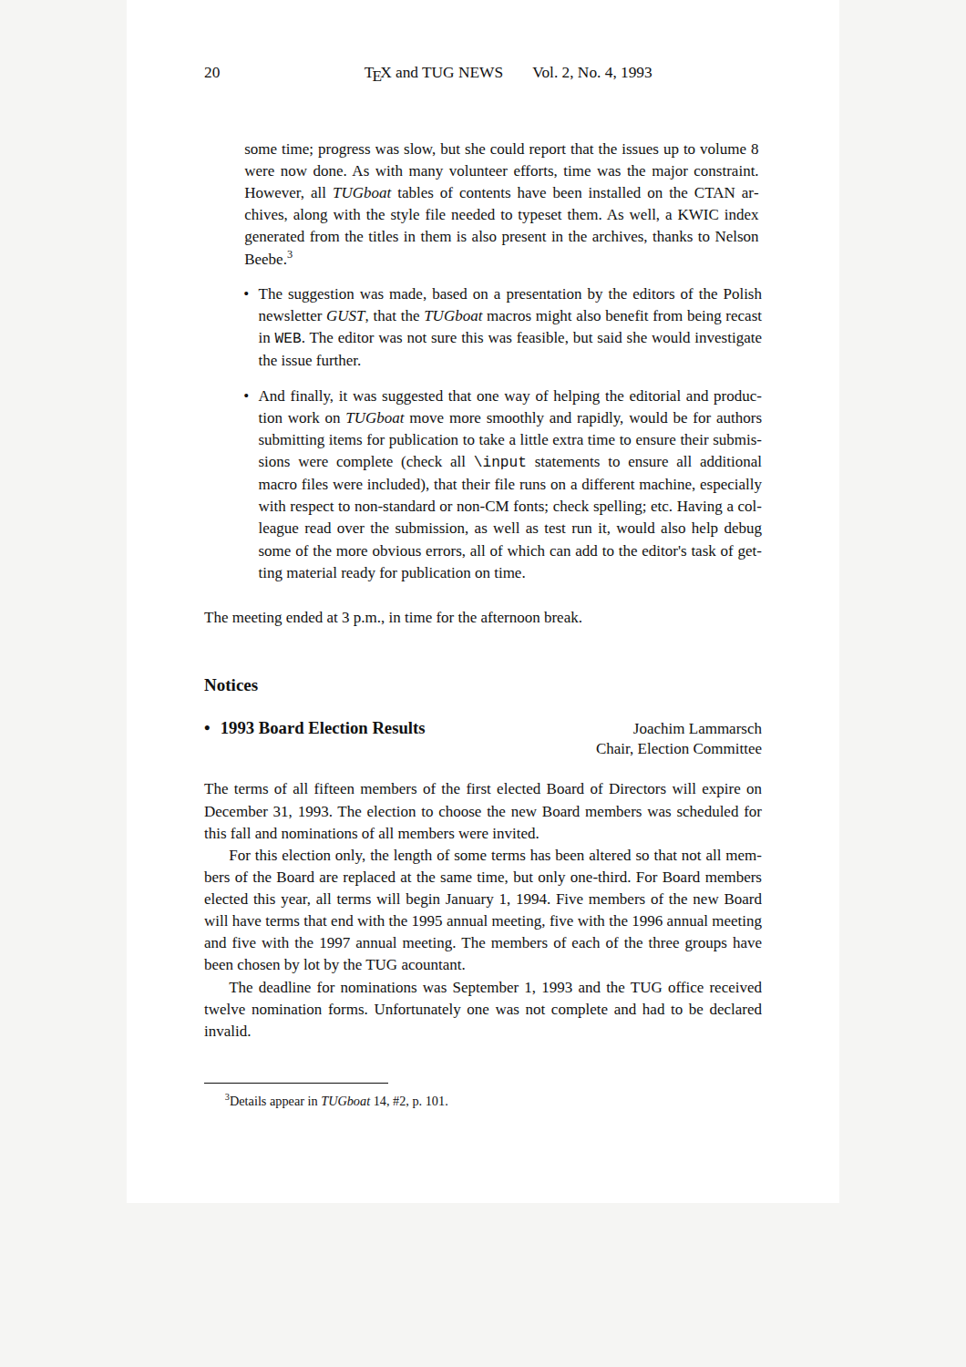20 Te X and TUG NEWS Vol. 2, No. 4, 1993
some time; progress was slow, but she could report that the issues up to volume 8 were now done. As with many volunteer efforts, time was the major constraint. However, all TUGboat tables of contents have been installed on the CTAN archives, along with the style file needed to typeset them. As well, a KWIC index generated from the titles in them is also present in the archives, thanks to Nelson Beebe.3
The suggestion was made, based on a presentation by the editors of the Polish newsletter GUST, that the TUGboat macros might also benefit from being recast in WEB. The editor was not sure this was feasible, but said she would investigate the issue further.
And finally, it was suggested that one way of helping the editorial and production work on TUGboat move more smoothly and rapidly, would be for authors submitting items for publication to take a little extra time to ensure their submissions were complete (check all \input statements to ensure all additional macro files were included), that their file runs on a different machine, especially with respect to non-standard or non-CM fonts; check spelling; etc. Having a colleague read over the submission, as well as test run it, would also help debug some of the more obvious errors, all of which can add to the editor's task of getting material ready for publication on time.
The meeting ended at 3 p.m., in time for the afternoon break.
Notices
• 1993 Board Election Results
Joachim Lammarsch
Chair, Election Committee
The terms of all fifteen members of the first elected Board of Directors will expire on December 31, 1993. The election to choose the new Board members was scheduled for this fall and nominations of all members were invited.
For this election only, the length of some terms has been altered so that not all members of the Board are replaced at the same time, but only one-third. For Board members elected this year, all terms will begin January 1, 1994. Five members of the new Board will have terms that end with the 1995 annual meeting, five with the 1996 annual meeting and five with the 1997 annual meeting. The members of each of the three groups have been chosen by lot by the TUG acountant.
The deadline for nominations was September 1, 1993 and the TUG office received twelve nomination forms. Unfortunately one was not complete and had to be declared invalid.
3Details appear in TUGboat 14, #2, p. 101.